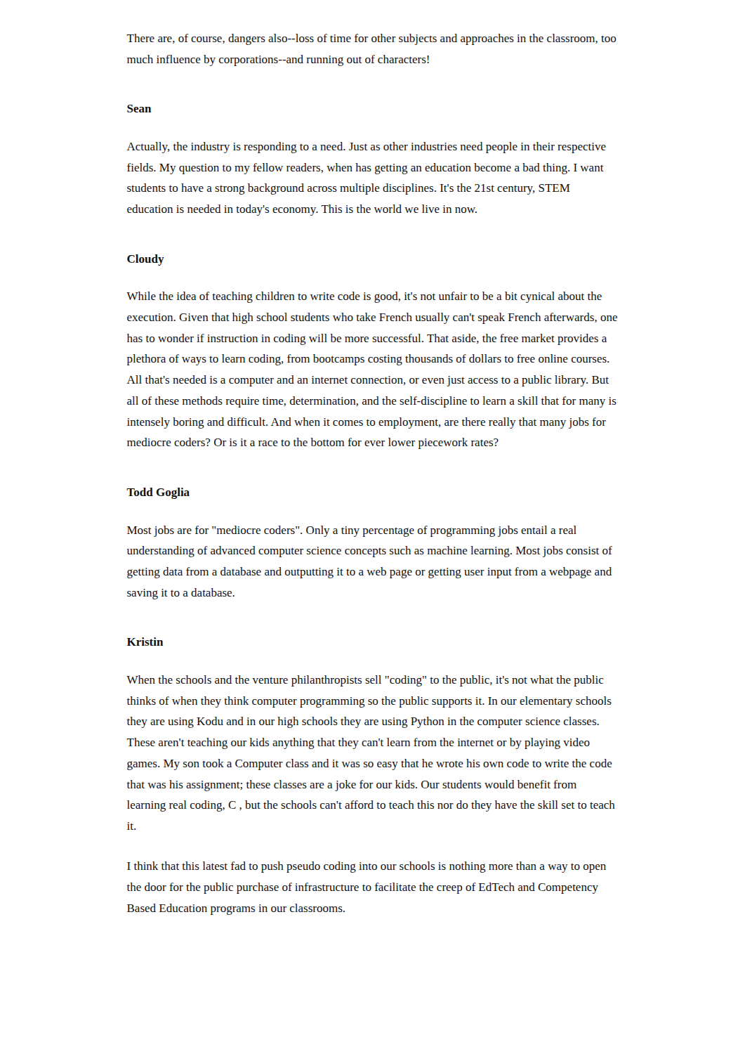There are, of course, dangers also--loss of time for other subjects and approaches in the classroom, too much influence by corporations--and running out of characters!
Sean
Actually, the industry is responding to a need. Just as other industries need people in their respective fields. My question to my fellow readers, when has getting an education become a bad thing. I want students to have a strong background across multiple disciplines. It's the 21st century, STEM education is needed in today's economy. This is the world we live in now.
Cloudy
While the idea of teaching children to write code is good, it's not unfair to be a bit cynical about the execution. Given that high school students who take French usually can't speak French afterwards, one has to wonder if instruction in coding will be more successful. That aside, the free market provides a plethora of ways to learn coding, from bootcamps costing thousands of dollars to free online courses. All that's needed is a computer and an internet connection, or even just access to a public library. But all of these methods require time, determination, and the self-discipline to learn a skill that for many is intensely boring and difficult. And when it comes to employment, are there really that many jobs for mediocre coders? Or is it a race to the bottom for ever lower piecework rates?
Todd Goglia
Most jobs are for "mediocre coders". Only a tiny percentage of programming jobs entail a real understanding of advanced computer science concepts such as machine learning. Most jobs consist of getting data from a database and outputting it to a web page or getting user input from a webpage and saving it to a database.
Kristin
When the schools and the venture philanthropists sell "coding" to the public, it's not what the public thinks of when they think computer programming so the public supports it. In our elementary schools they are using Kodu and in our high schools they are using Python in the computer science classes. These aren't teaching our kids anything that they can't learn from the internet or by playing video games. My son took a Computer class and it was so easy that he wrote his own code to write the code that was his assignment; these classes are a joke for our kids. Our students would benefit from learning real coding, C , but the schools can't afford to teach this nor do they have the skill set to teach it.
I think that this latest fad to push pseudo coding into our schools is nothing more than a way to open the door for the public purchase of infrastructure to facilitate the creep of EdTech and Competency Based Education programs in our classrooms.